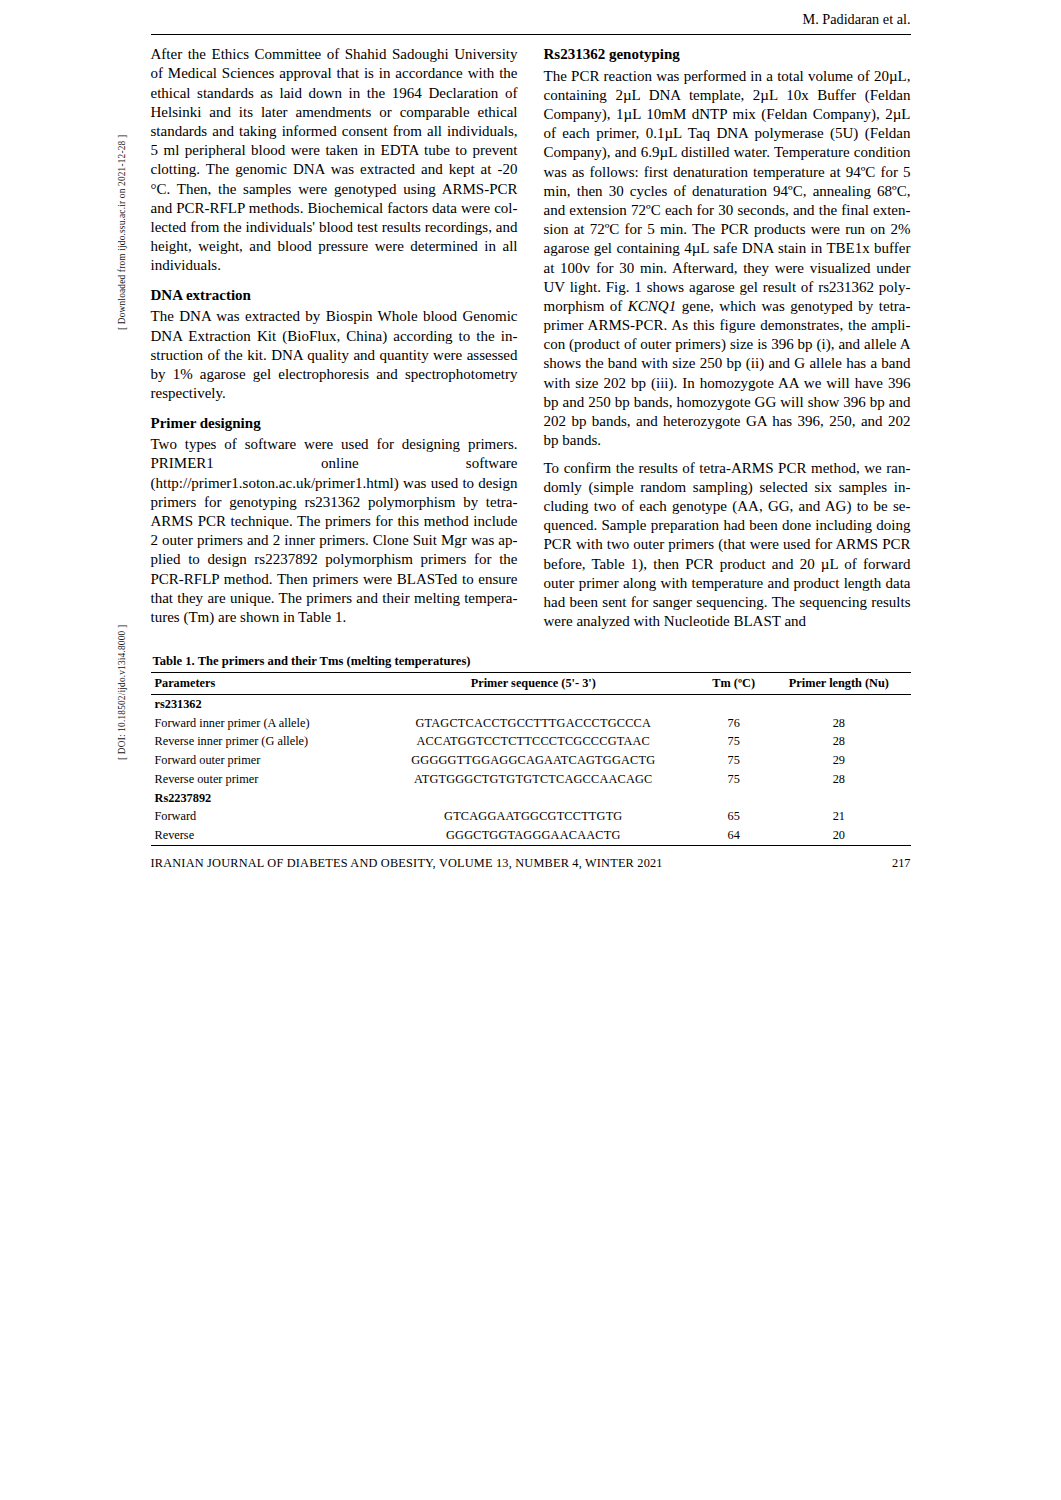[ DOI: 10.18502/ijdo.v13i4.8000 ]
[ Downloaded from ijdo.ssu.ac.ir on 2021-12-28 ]
M. Padidaran et al.
After the Ethics Committee of Shahid Sadoughi University of Medical Sciences approval that is in accordance with the ethical standards as laid down in the 1964 Declaration of Helsinki and its later amendments or comparable ethical standards and taking informed consent from all individuals, 5 ml peripheral blood were taken in EDTA tube to prevent clotting. The genomic DNA was extracted and kept at -20 °C. Then, the samples were genotyped using ARMS-PCR and PCR-RFLP methods. Biochemical factors data were collected from the individuals' blood test results recordings, and height, weight, and blood pressure were determined in all individuals.
DNA extraction
The DNA was extracted by Biospin Whole blood Genomic DNA Extraction Kit (BioFlux, China) according to the instruction of the kit. DNA quality and quantity were assessed by 1% agarose gel electrophoresis and spectrophotometry respectively.
Primer designing
Two types of software were used for designing primers. PRIMER1 online software (http://primer1.soton.ac.uk/primer1.html) was used to design primers for genotyping rs231362 polymorphism by tetra-ARMS PCR technique. The primers for this method include 2 outer primers and 2 inner primers. Clone Suit Mgr was applied to design rs2237892 polymorphism primers for the PCR-RFLP method. Then primers were BLASTed to ensure that they are unique. The primers and their melting temperatures (Tm) are shown in Table 1.
Rs231362 genotyping
The PCR reaction was performed in a total volume of 20µL, containing 2µL DNA template, 2µL 10x Buffer (Feldan Company), 1µL 10mM dNTP mix (Feldan Company), 2µL of each primer, 0.1µL Taq DNA polymerase (5U) (Feldan Company), and 6.9µL distilled water. Temperature condition was as follows: first denaturation temperature at 94ºC for 5 min, then 30 cycles of denaturation 94ºC, annealing 68ºC, and extension 72ºC each for 30 seconds, and the final extension at 72ºC for 5 min. The PCR products were run on 2% agarose gel containing 4µL safe DNA stain in TBE1x buffer at 100v for 30 min. Afterward, they were visualized under UV light. Fig. 1 shows agarose gel result of rs231362 polymorphism of KCNQ1 gene, which was genotyped by tetra-primer ARMS-PCR. As this figure demonstrates, the amplicon (product of outer primers) size is 396 bp (i), and allele A shows the band with size 250 bp (ii) and G allele has a band with size 202 bp (iii). In homozygote AA we will have 396 bp and 250 bp bands, homozygote GG will show 396 bp and 202 bp bands, and heterozygote GA has 396, 250, and 202 bp bands.
To confirm the results of tetra-ARMS PCR method, we randomly (simple random sampling) selected six samples including two of each genotype (AA, GG, and AG) to be sequenced. Sample preparation had been done including doing PCR with two outer primers (that were used for ARMS PCR before, Table 1), then PCR product and 20 µL of forward outer primer along with temperature and product length data had been sent for sanger sequencing. The sequencing results were analyzed with Nucleotide BLAST and
Table 1. The primers and their Tms (melting temperatures)
| Parameters | Primer sequence (5'- 3') | Tm (ºC) | Primer length (Nu) |
| --- | --- | --- | --- |
| rs231362 |
| Forward inner primer (A allele) | GTAGCTCACCTGCCTTTGACCCTGCCCA | 76 | 28 |
| Reverse inner primer (G allele) | ACCATGGTCCTCTTCCCTCGCCCGTAAC | 75 | 28 |
| Forward outer primer | GGGGGTTGGAGGCAGAATCAGTGGACTG | 75 | 29 |
| Reverse outer primer | ATGTGGGCTGTGTGTCTCAGCCAACAGC | 75 | 28 |
| Rs2237892 |
| Forward | GTCAGGAATGGCGTCCTTGTG | 65 | 21 |
| Reverse | GGGCTGGTAGGGAACAACTG | 64 | 20 |
IRANIAN JOURNAL OF DIABETES AND OBESITY, VOLUME 13, NUMBER 4, WINTER 2021
217